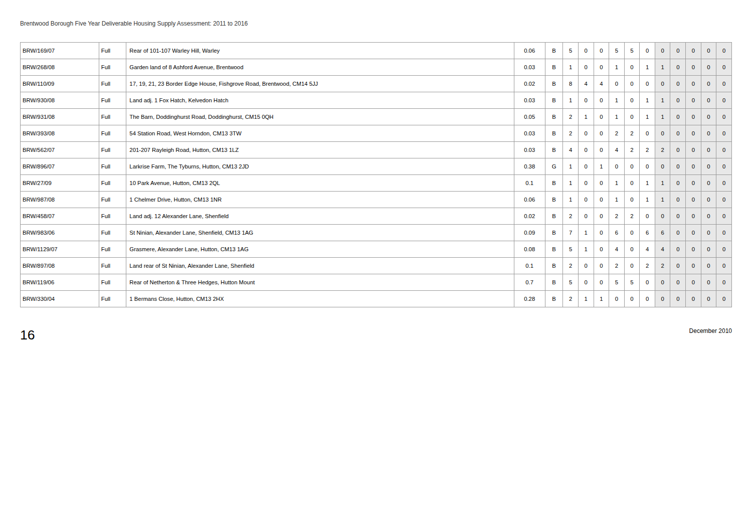Brentwood Borough Five Year Deliverable Housing Supply Assessment: 2011 to 2016
| BRW/169/07 | Full | Rear of 101-107 Warley Hill, Warley | 0.06 | B | 5 | 0 | 0 | 5 | 5 | 0 | 0 | 0 | 0 | 0 | 0 |
| BRW/268/08 | Full | Garden land of 8 Ashford Avenue, Brentwood | 0.03 | B | 1 | 0 | 0 | 1 | 0 | 1 | 1 | 0 | 0 | 0 | 0 |
| BRW/110/09 | Full | 17, 19, 21, 23 Border Edge House, Fishgrove Road, Brentwood, CM14 5JJ | 0.02 | B | 8 | 4 | 4 | 0 | 0 | 0 | 0 | 0 | 0 | 0 | 0 |
| BRW/930/08 | Full | Land adj. 1 Fox Hatch, Kelvedon Hatch | 0.03 | B | 1 | 0 | 0 | 1 | 0 | 1 | 1 | 0 | 0 | 0 | 0 |
| BRW/931/08 | Full | The Barn, Doddinghurst Road, Doddinghurst, CM15 0QH | 0.05 | B | 2 | 1 | 0 | 1 | 0 | 1 | 1 | 0 | 0 | 0 | 0 |
| BRW/393/08 | Full | 54 Station Road, West Horndon, CM13 3TW | 0.03 | B | 2 | 0 | 0 | 2 | 2 | 0 | 0 | 0 | 0 | 0 | 0 |
| BRW/562/07 | Full | 201-207 Rayleigh Road, Hutton, CM13 1LZ | 0.03 | B | 4 | 0 | 0 | 4 | 2 | 2 | 2 | 0 | 0 | 0 | 0 |
| BRW/896/07 | Full | Larkrise Farm, The Tyburns, Hutton, CM13 2JD | 0.38 | G | 1 | 0 | 1 | 0 | 0 | 0 | 0 | 0 | 0 | 0 | 0 |
| BRW/27/09 | Full | 10 Park Avenue, Hutton, CM13 2QL | 0.1 | B | 1 | 0 | 0 | 1 | 0 | 1 | 1 | 0 | 0 | 0 | 0 |
| BRW/987/08 | Full | 1 Chelmer Drive, Hutton, CM13 1NR | 0.06 | B | 1 | 0 | 0 | 1 | 0 | 1 | 1 | 0 | 0 | 0 | 0 |
| BRW/458/07 | Full | Land adj. 12 Alexander Lane, Shenfield | 0.02 | B | 2 | 0 | 0 | 2 | 2 | 0 | 0 | 0 | 0 | 0 | 0 |
| BRW/983/06 | Full | St Ninian, Alexander Lane, Shenfield, CM13 1AG | 0.09 | B | 7 | 1 | 0 | 6 | 0 | 6 | 6 | 0 | 0 | 0 | 0 |
| BRW/1129/07 | Full | Grasmere, Alexander Lane, Hutton, CM13 1AG | 0.08 | B | 5 | 1 | 0 | 4 | 0 | 4 | 4 | 0 | 0 | 0 | 0 |
| BRW/897/08 | Full | Land rear of St Ninian, Alexander Lane, Shenfield | 0.1 | B | 2 | 0 | 0 | 2 | 0 | 2 | 2 | 0 | 0 | 0 | 0 |
| BRW/119/06 | Full | Rear of Netherton & Three Hedges, Hutton Mount | 0.7 | B | 5 | 0 | 0 | 5 | 5 | 0 | 0 | 0 | 0 | 0 | 0 |
| BRW/330/04 | Full | 1 Bermans Close, Hutton, CM13 2HX | 0.28 | B | 2 | 1 | 1 | 0 | 0 | 0 | 0 | 0 | 0 | 0 | 0 |
16 December 2010